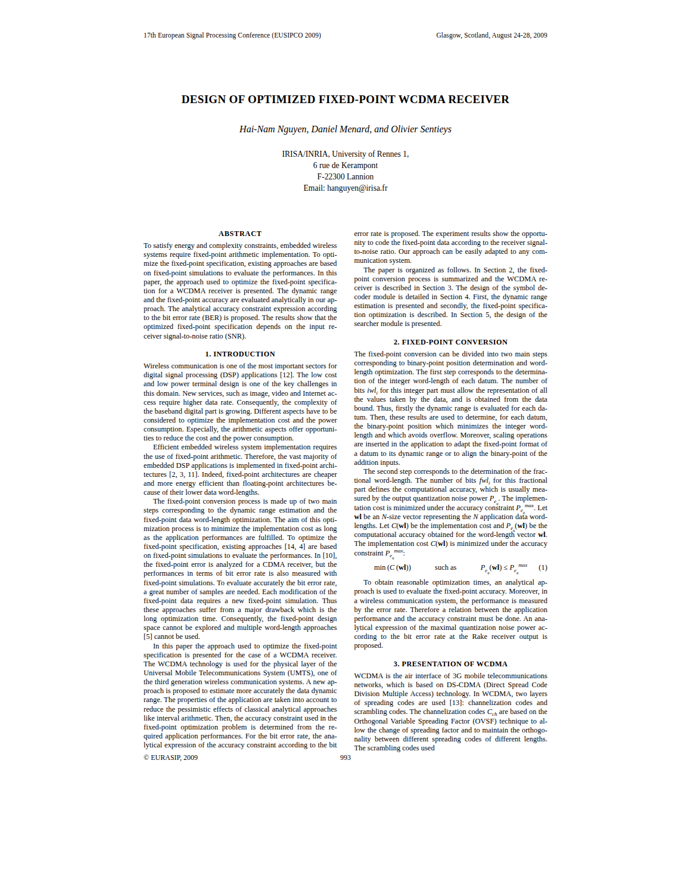17th European Signal Processing Conference (EUSIPCO 2009) Glasgow, Scotland, August 24-28, 2009
DESIGN OF OPTIMIZED FIXED-POINT WCDMA RECEIVER
Hai-Nam Nguyen, Daniel Menard, and Olivier Sentieys
IRISA/INRIA, University of Rennes 1,
6 rue de Kerampont
F-22300 Lannion
Email: hanguyen@irisa.fr
ABSTRACT
To satisfy energy and complexity constraints, embedded wireless systems require fixed-point arithmetic implementation. To optimize the fixed-point specification, existing approaches are based on fixed-point simulations to evaluate the performances. In this paper, the approach used to optimize the fixed-point specification for a WCDMA receiver is presented. The dynamic range and the fixed-point accuracy are evaluated analytically in our approach. The analytical accuracy constraint expression according to the bit error rate (BER) is proposed. The results show that the optimized fixed-point specification depends on the input receiver signal-to-noise ratio (SNR).
1. INTRODUCTION
Wireless communication is one of the most important sectors for digital signal processing (DSP) applications [12]. The low cost and low power terminal design is one of the key challenges in this domain. New services, such as image, video and Internet access require higher data rate. Consequently, the complexity of the baseband digital part is growing. Different aspects have to be considered to optimize the implementation cost and the power consumption. Especially, the arithmetic aspects offer opportunities to reduce the cost and the power consumption.
Efficient embedded wireless system implementation requires the use of fixed-point arithmetic. Therefore, the vast majority of embedded DSP applications is implemented in fixed-point architectures [2, 3, 11]. Indeed, fixed-point architectures are cheaper and more energy efficient than floating-point architectures because of their lower data word-lengths.
The fixed-point conversion process is made up of two main steps corresponding to the dynamic range estimation and the fixed-point data word-length optimization. The aim of this optimization process is to minimize the implementation cost as long as the application performances are fulfilled. To optimize the fixed-point specification, existing approaches [14, 4] are based on fixed-point simulations to evaluate the performances. In [10], the fixed-point error is analyzed for a CDMA receiver, but the performances in terms of bit error rate is also measured with fixed-point simulations. To evaluate accurately the bit error rate, a great number of samples are needed. Each modification of the fixed-point data requires a new fixed-point simulation. Thus these approaches suffer from a major drawback which is the long optimization time. Consequently, the fixed-point design space cannot be explored and multiple word-length approaches [5] cannot be used.
In this paper the approach used to optimize the fixed-point specification is presented for the case of a WCDMA receiver. The WCDMA technology is used for the physical layer of the Universal Mobile Telecommunications System (UMTS), one of the third generation wireless communication systems. A new approach is proposed to estimate more accurately the data dynamic range. The properties of the application are taken into account to reduce the pessimistic effects of classical analytical approaches like interval arithmetic. Then, the accuracy constraint used in the fixed-point optimization problem is determined from the required application performances. For the bit error rate, the analytical expression of the accuracy constraint according to the bit error rate is proposed. The experiment results show the opportunity to code the fixed-point data according to the receiver signal-to-noise ratio. Our approach can be easily adapted to any communication system.
The paper is organized as follows. In Section 2, the fixed-point conversion process is summarized and the WCDMA receiver is described in Section 3. The design of the symbol decoder module is detailed in Section 4. First, the dynamic range estimation is presented and secondly, the fixed-point specification optimization is described. In Section 5, the design of the searcher module is presented.
2. FIXED-POINT CONVERSION
The fixed-point conversion can be divided into two main steps corresponding to binary-point position determination and word-length optimization. The first step corresponds to the determination of the integer word-length of each datum. The number of bits iwli for this integer part must allow the representation of all the values taken by the data, and is obtained from the data bound. Thus, firstly the dynamic range is evaluated for each datum. Then, these results are used to determine, for each datum, the binary-point position which minimizes the integer word-length and which avoids overflow. Moreover, scaling operations are inserted in the application to adapt the fixed-point format of a datum to its dynamic range or to align the binary-point of the addition inputs.
The second step corresponds to the determination of the fractional word-length. The number of bits fwli for this fractional part defines the computational accuracy, which is usually measured by the output quantization noise power Peq. The implementation cost is minimized under the accuracy constraint Peqmax. Let wl be an N-size vector representing the N application data word-lengths. Let C(wl) be the implementation cost and Peq(wl) be the computational accuracy obtained for the word-length vector wl. The implementation cost C(wl) is minimized under the accuracy constraint Peqmax:
min (C (wl)) such as Peq(wl) ≤ Peqmax (1)
To obtain reasonable optimization times, an analytical approach is used to evaluate the fixed-point accuracy. Moreover, in a wireless communication system, the performance is measured by the error rate. Therefore a relation between the application performance and the accuracy constraint must be done. An analytical expression of the maximal quantization noise power according to the bit error rate at the Rake receiver output is proposed.
3. PRESENTATION OF WCDMA
WCDMA is the air interface of 3G mobile telecommunications networks, which is based on DS-CDMA (Direct Spread Code Division Multiple Access) technology. In WCDMA, two layers of spreading codes are used [13]: channelization codes and scrambling codes. The channelization codes Cch are based on the Orthogonal Variable Spreading Factor (OVSF) technique to allow the change of spreading factor and to maintain the orthogonality between different spreading codes of different lengths. The scrambling codes used
© EURASIP, 2009 993